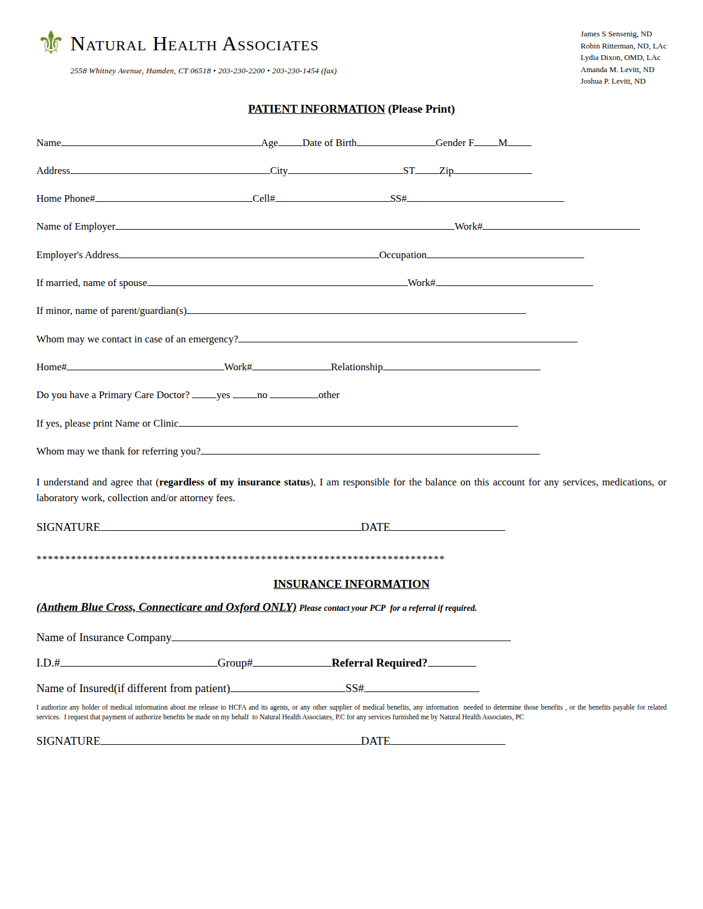⚜
Natural Health Associates
2558 Whitney Avenue, Hamden, CT 06518 • 203-230-2200 • 203-230-1454 (fax)
James S Sensenig, ND
Robin Ritterman, ND, LAc
Lydia Dixon, OMD, LAc
Amanda M. Levitt, ND
Joshua P. Levitt, ND
PATIENT INFORMATION (Please Print)
Name Age Date of Birth Gender F M
Address City ST Zip
Home Phone# Cell# SS#
Name of Employer Work#
Employer's Address Occupation
If married, name of spouse Work#
If minor, name of parent/guardian(s)
Whom may we contact in case of an emergency?
Home# Work# Relationship
Do you have a Primary Care Doctor? yes no other
If yes, please print Name or Clinic
Whom may we thank for referring you?
I understand and agree that (regardless of my insurance status), I am responsible for the balance on this account for any services, medications, or laboratory work, collection and/or attorney fees.
SIGNATURE DATE
***********************************************************************
INSURANCE INFORMATION
(Anthem Blue Cross, Connecticare and Oxford ONLY) Please contact your PCP for a referral if required.
Name of Insurance Company
I.D.# Group# Referral Required?
Name of Insured(if different from patient) SS#
I authorize any holder of medical information about me release to HCFA and its agents, or any other supplier of medical benefits, any information needed to determine those benefits , or the benefits payable for related services. I request that payment of authorize benefits be made on my behalf to Natural Health Associates, P.C for any services furnished me by Natural Health Associates, PC
SIGNATURE DATE